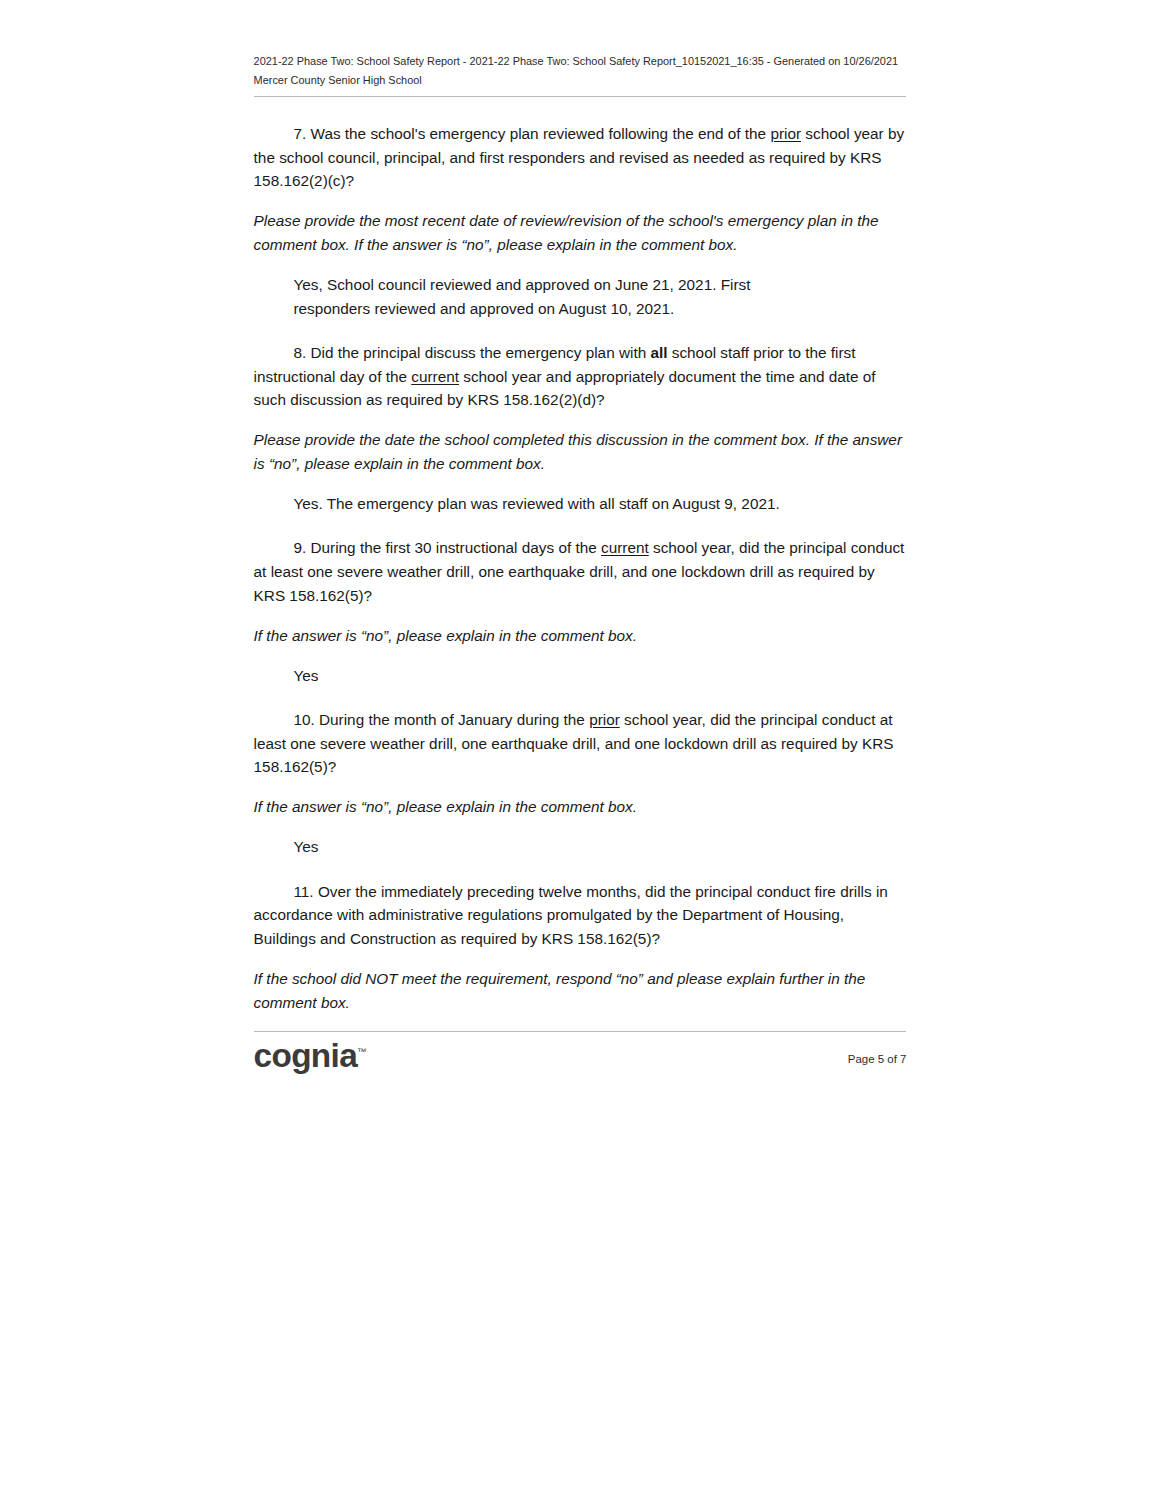2021-22 Phase Two: School Safety Report - 2021-22 Phase Two: School Safety Report_10152021_16:35 - Generated on 10/26/2021
Mercer County Senior High School
7. Was the school's emergency plan reviewed following the end of the prior school year by the school council, principal, and first responders and revised as needed as required by KRS 158.162(2)(c)?
Please provide the most recent date of review/revision of the school's emergency plan in the comment box. If the answer is “no”, please explain in the comment box.
Yes, School council reviewed and approved on June 21, 2021. First responders reviewed and approved on August 10, 2021.
8. Did the principal discuss the emergency plan with all school staff prior to the first instructional day of the current school year and appropriately document the time and date of such discussion as required by KRS 158.162(2)(d)?
Please provide the date the school completed this discussion in the comment box. If the answer is “no”, please explain in the comment box.
Yes. The emergency plan was reviewed with all staff on August 9, 2021.
9. During the first 30 instructional days of the current school year, did the principal conduct at least one severe weather drill, one earthquake drill, and one lockdown drill as required by KRS 158.162(5)?
If the answer is “no”, please explain in the comment box.
Yes
10. During the month of January during the prior school year, did the principal conduct at least one severe weather drill, one earthquake drill, and one lockdown drill as required by KRS 158.162(5)?
If the answer is “no”, please explain in the comment box.
Yes
11. Over the immediately preceding twelve months, did the principal conduct fire drills in accordance with administrative regulations promulgated by the Department of Housing, Buildings and Construction as required by KRS 158.162(5)?
If the school did NOT meet the requirement, respond “no” and please explain further in the comment box.
cognia™
Page 5 of 7